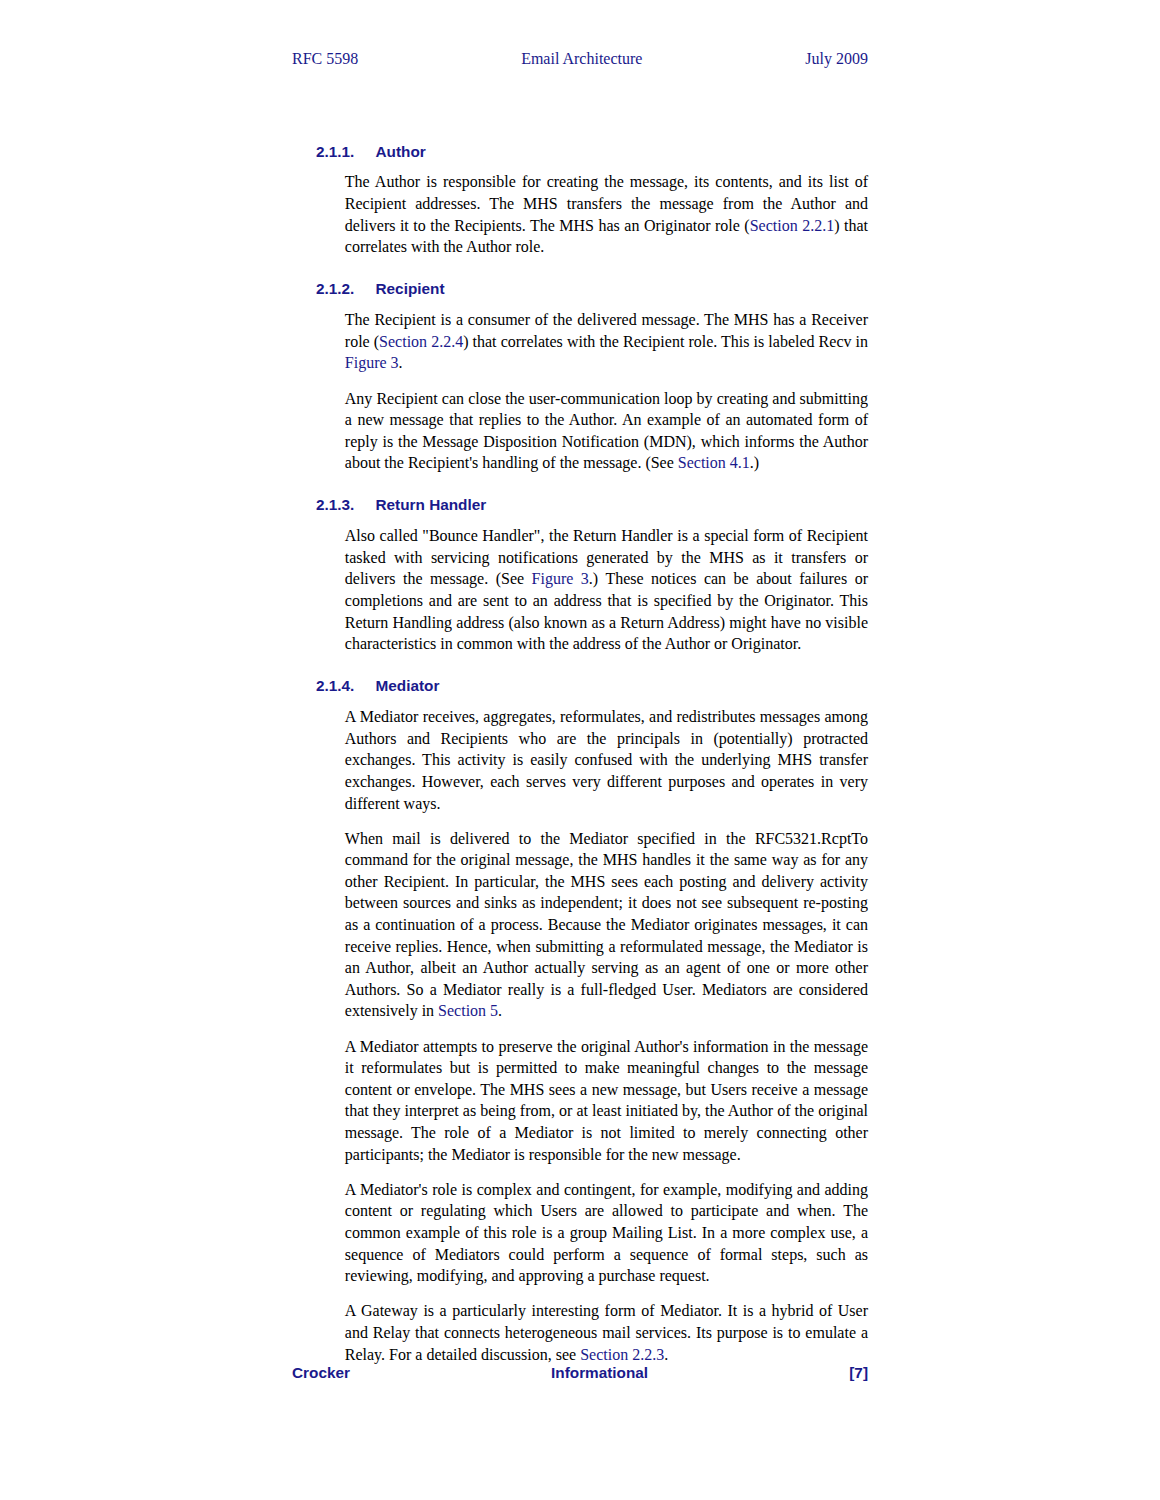RFC 5598
Email Architecture
July 2009
2.1.1. Author
The Author is responsible for creating the message, its contents, and its list of Recipient addresses. The MHS transfers the message from the Author and delivers it to the Recipients. The MHS has an Originator role (Section 2.2.1) that correlates with the Author role.
2.1.2. Recipient
The Recipient is a consumer of the delivered message. The MHS has a Receiver role (Section 2.2.4) that correlates with the Recipient role. This is labeled Recv in Figure 3.
Any Recipient can close the user-communication loop by creating and submitting a new message that replies to the Author. An example of an automated form of reply is the Message Disposition Notification (MDN), which informs the Author about the Recipient's handling of the message. (See Section 4.1.)
2.1.3. Return Handler
Also called "Bounce Handler", the Return Handler is a special form of Recipient tasked with servicing notifications generated by the MHS as it transfers or delivers the message. (See Figure 3.) These notices can be about failures or completions and are sent to an address that is specified by the Originator. This Return Handling address (also known as a Return Address) might have no visible characteristics in common with the address of the Author or Originator.
2.1.4. Mediator
A Mediator receives, aggregates, reformulates, and redistributes messages among Authors and Recipients who are the principals in (potentially) protracted exchanges. This activity is easily confused with the underlying MHS transfer exchanges. However, each serves very different purposes and operates in very different ways.
When mail is delivered to the Mediator specified in the RFC5321.RcptTo command for the original message, the MHS handles it the same way as for any other Recipient. In particular, the MHS sees each posting and delivery activity between sources and sinks as independent; it does not see subsequent re-posting as a continuation of a process. Because the Mediator originates messages, it can receive replies. Hence, when submitting a reformulated message, the Mediator is an Author, albeit an Author actually serving as an agent of one or more other Authors. So a Mediator really is a full-fledged User. Mediators are considered extensively in Section 5.
A Mediator attempts to preserve the original Author's information in the message it reformulates but is permitted to make meaningful changes to the message content or envelope. The MHS sees a new message, but Users receive a message that they interpret as being from, or at least initiated by, the Author of the original message. The role of a Mediator is not limited to merely connecting other participants; the Mediator is responsible for the new message.
A Mediator's role is complex and contingent, for example, modifying and adding content or regulating which Users are allowed to participate and when. The common example of this role is a group Mailing List. In a more complex use, a sequence of Mediators could perform a sequence of formal steps, such as reviewing, modifying, and approving a purchase request.
A Gateway is a particularly interesting form of Mediator. It is a hybrid of User and Relay that connects heterogeneous mail services. Its purpose is to emulate a Relay. For a detailed discussion, see Section 2.2.3.
Crocker
Informational
[7]